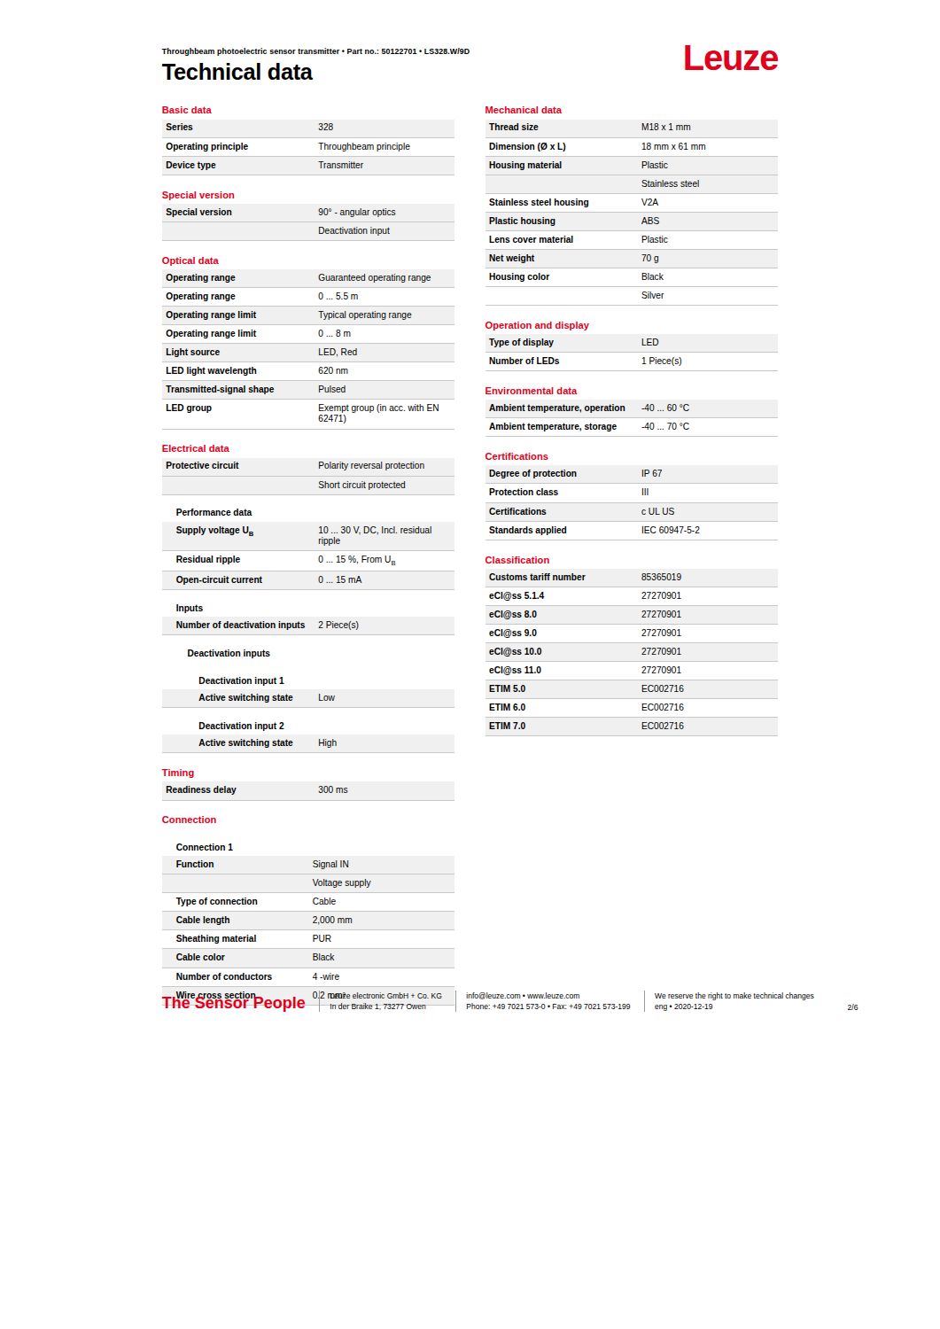Leuze
Throughbeam photoelectric sensor transmitter • Part no.: 50122701 • LS328.W/9D
Technical data
Basic data
| Series | 328 |
| Operating principle | Throughbeam principle |
| Device type | Transmitter |
Special version
| Special version | 90° - angular optics |
| | Deactivation input |
Optical data
| Operating range | Guaranteed operating range |
| Operating range | 0 ... 5.5 m |
| Operating range limit | Typical operating range |
| Operating range limit | 0 ... 8 m |
| Light source | LED, Red |
| LED light wavelength | 620 nm |
| Transmitted-signal shape | Pulsed |
| LED group | Exempt group (in acc. with EN 62471) |
Electrical data
| Protective circuit | Polarity reversal protection |
| | Short circuit protected |
| Performance data |
| Supply voltage U B | 10 ... 30 V, DC, Incl. residual ripple |
| Residual ripple | 0 ... 15 %, From U B |
| Open-circuit current | 0 ... 15 mA |
| Inputs |
| Number of deactivation inputs | 2 Piece(s) |
| Deactivation inputs |
| Deactivation input 1 |
| Active switching state | Low |
| Deactivation input 2 |
| Active switching state | High |
Timing
| Readiness delay | 300 ms |
Connection
| Connection 1 |
| Function | Signal IN |
| | Voltage supply |
| Type of connection | Cable |
| Cable length | 2,000 mm |
| Sheathing material | PUR |
| Cable color | Black |
| Number of conductors | 4 -wire |
| Wire cross section | 0.2 mm² |
Mechanical data
| Thread size | M18 x 1 mm |
| Dimension (Ø x L) | 18 mm x 61 mm |
| Housing material | Plastic |
| | Stainless steel |
| Stainless steel housing | V2A |
| Plastic housing | ABS |
| Lens cover material | Plastic |
| Net weight | 70 g |
| Housing color | Black |
| | Silver |
Operation and display
| Type of display | LED |
| Number of LEDs | 1 Piece(s) |
Environmental data
| Ambient temperature, operation | -40 ... 60 °C |
| Ambient temperature, storage | -40 ... 70 °C |
Certifications
| Degree of protection | IP 67 |
| Protection class | III |
| Certifications | c UL US |
| Standards applied | IEC 60947-5-2 |
Classification
| Customs tariff number | 85365019 |
| eCl@ss 5.1.4 | 27270901 |
| eCl@ss 8.0 | 27270901 |
| eCl@ss 9.0 | 27270901 |
| eCl@ss 10.0 | 27270901 |
| eCl@ss 11.0 | 27270901 |
| ETIM 5.0 | EC002716 |
| ETIM 6.0 | EC002716 |
| ETIM 7.0 | EC002716 |
The Sensor People
Leuze electronic GmbH + Co. KG
In der Braike 1, 73277 Owen
info@leuze.com • www.leuze.com
Phone: +49 7021 573-0 • Fax: +49 7021 573-199
We reserve the right to make technical changes
eng • 2020-12-19
2/6